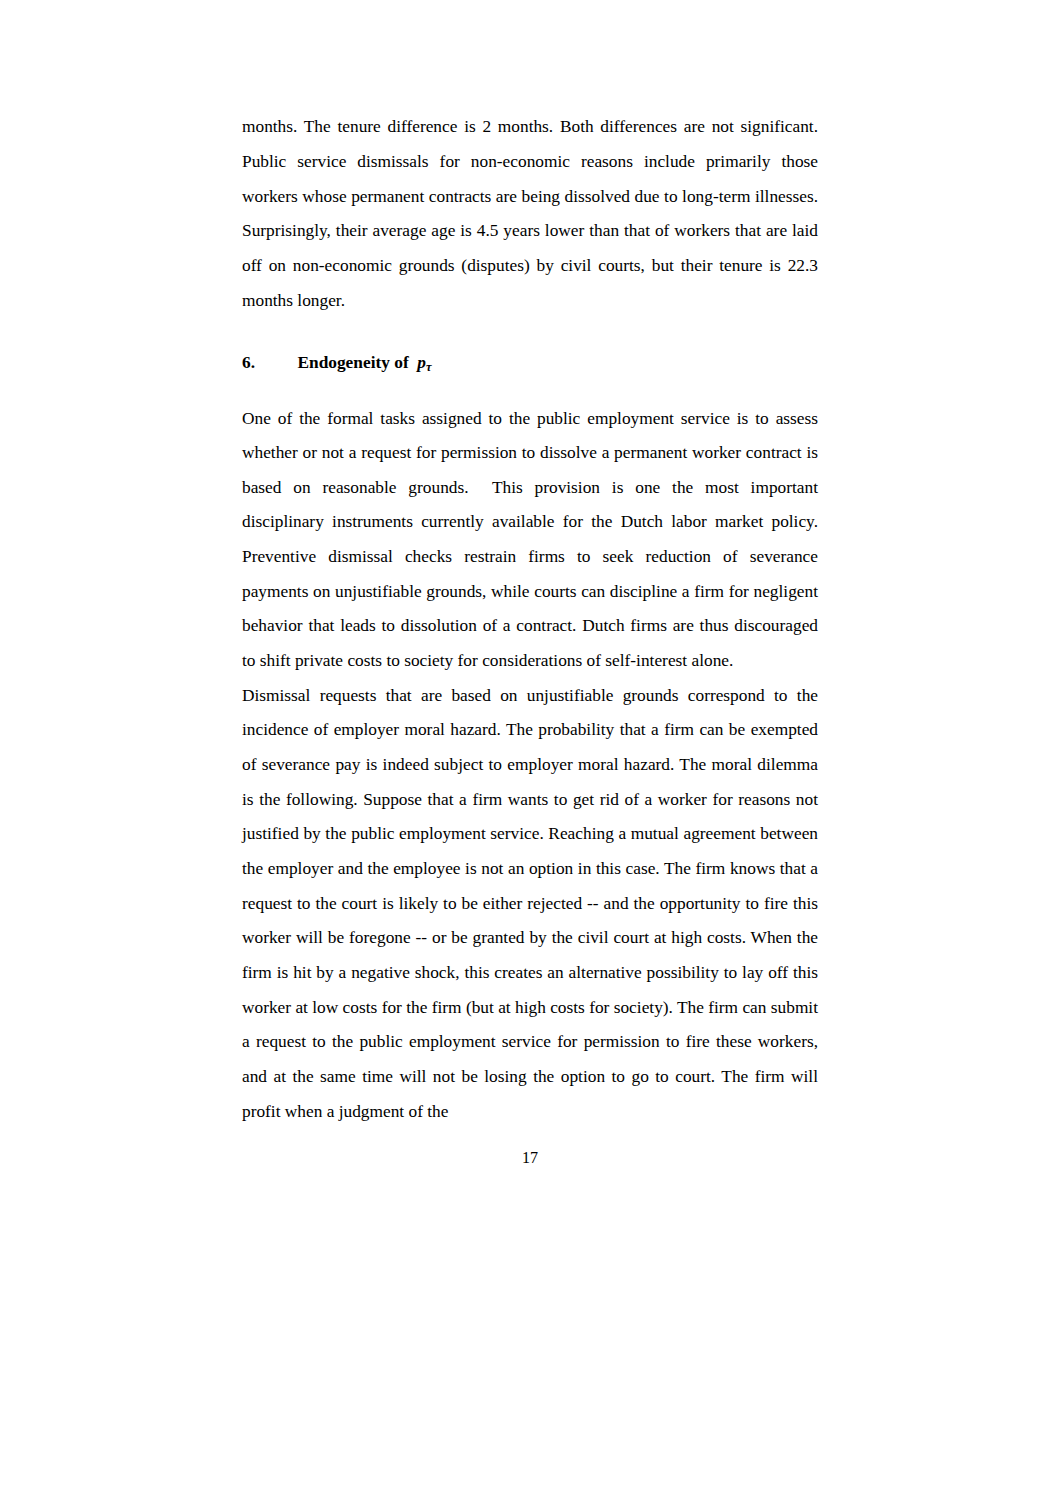months. The tenure difference is 2 months. Both differences are not significant. Public service dismissals for non-economic reasons include primarily those workers whose permanent contracts are being dissolved due to long-term illnesses. Surprisingly, their average age is 4.5 years lower than that of workers that are laid off on non-economic grounds (disputes) by civil courts, but their tenure is 22.3 months longer.
6. Endogeneity of pτ
One of the formal tasks assigned to the public employment service is to assess whether or not a request for permission to dissolve a permanent worker contract is based on reasonable grounds. This provision is one the most important disciplinary instruments currently available for the Dutch labor market policy. Preventive dismissal checks restrain firms to seek reduction of severance payments on unjustifiable grounds, while courts can discipline a firm for negligent behavior that leads to dissolution of a contract. Dutch firms are thus discouraged to shift private costs to society for considerations of self-interest alone.
Dismissal requests that are based on unjustifiable grounds correspond to the incidence of employer moral hazard. The probability that a firm can be exempted of severance pay is indeed subject to employer moral hazard. The moral dilemma is the following. Suppose that a firm wants to get rid of a worker for reasons not justified by the public employment service. Reaching a mutual agreement between the employer and the employee is not an option in this case. The firm knows that a request to the court is likely to be either rejected -- and the opportunity to fire this worker will be foregone -- or be granted by the civil court at high costs. When the firm is hit by a negative shock, this creates an alternative possibility to lay off this worker at low costs for the firm (but at high costs for society). The firm can submit a request to the public employment service for permission to fire these workers, and at the same time will not be losing the option to go to court. The firm will profit when a judgment of the
17